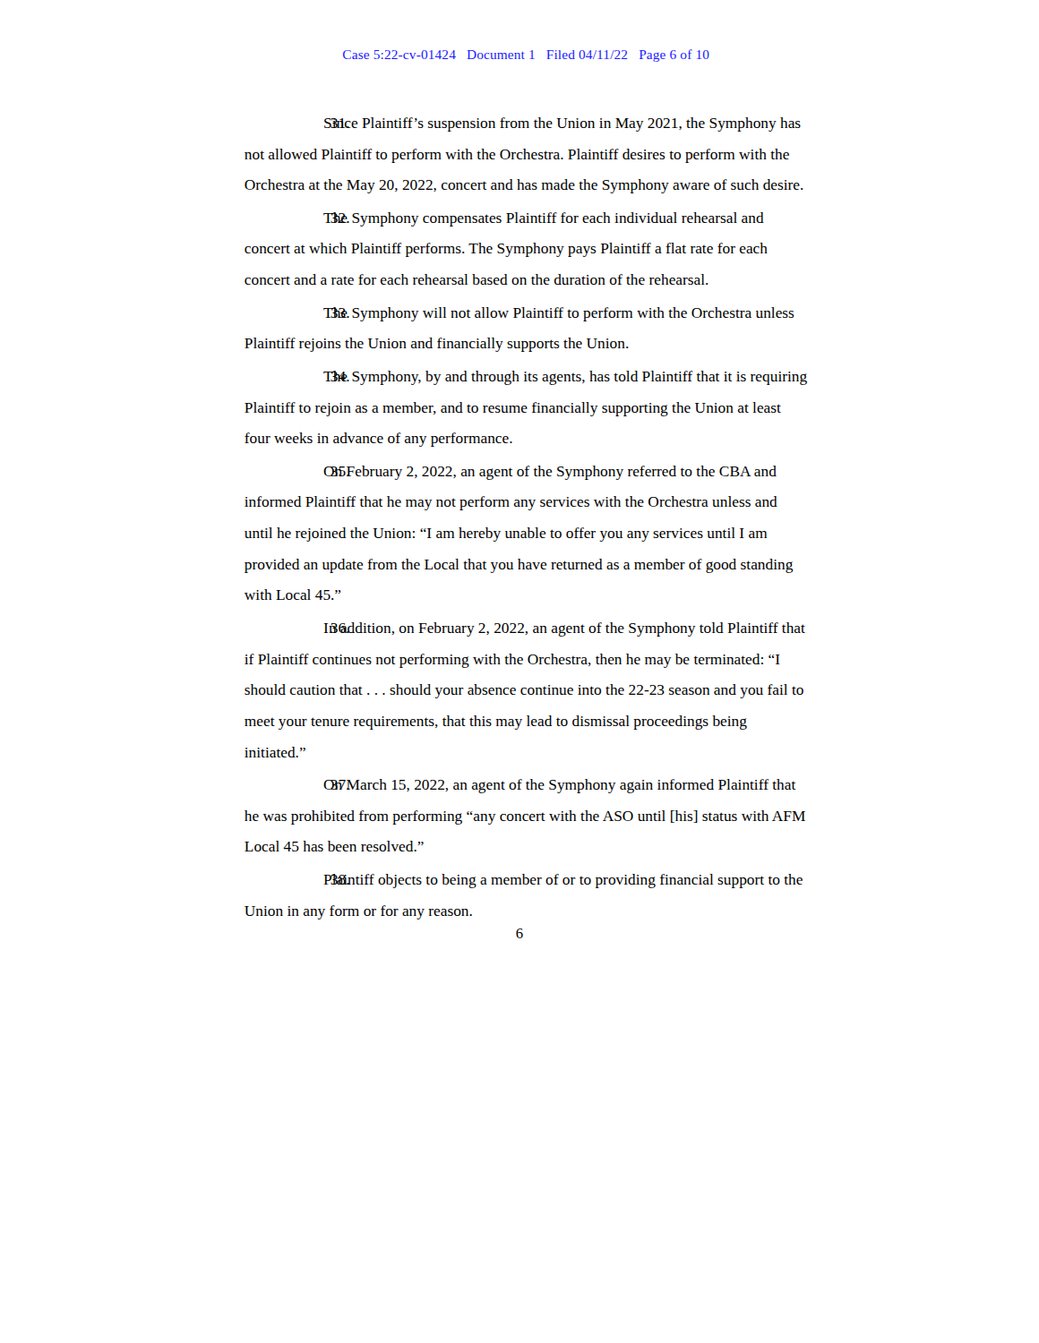Case 5:22-cv-01424 Document 1 Filed 04/11/22 Page 6 of 10
31. Since Plaintiff’s suspension from the Union in May 2021, the Symphony has not allowed Plaintiff to perform with the Orchestra. Plaintiff desires to perform with the Orchestra at the May 20, 2022, concert and has made the Symphony aware of such desire.
32. The Symphony compensates Plaintiff for each individual rehearsal and concert at which Plaintiff performs. The Symphony pays Plaintiff a flat rate for each concert and a rate for each rehearsal based on the duration of the rehearsal.
33. The Symphony will not allow Plaintiff to perform with the Orchestra unless Plaintiff rejoins the Union and financially supports the Union.
34. The Symphony, by and through its agents, has told Plaintiff that it is requiring Plaintiff to rejoin as a member, and to resume financially supporting the Union at least four weeks in advance of any performance.
35. On February 2, 2022, an agent of the Symphony referred to the CBA and informed Plaintiff that he may not perform any services with the Orchestra unless and until he rejoined the Union: “I am hereby unable to offer you any services until I am provided an update from the Local that you have returned as a member of good standing with Local 45.”
36. In addition, on February 2, 2022, an agent of the Symphony told Plaintiff that if Plaintiff continues not performing with the Orchestra, then he may be terminated: “I should caution that . . . should your absence continue into the 22-23 season and you fail to meet your tenure requirements, that this may lead to dismissal proceedings being initiated.”
37. On March 15, 2022, an agent of the Symphony again informed Plaintiff that he was prohibited from performing “any concert with the ASO until [his] status with AFM Local 45 has been resolved.”
38. Plaintiff objects to being a member of or to providing financial support to the Union in any form or for any reason.
6